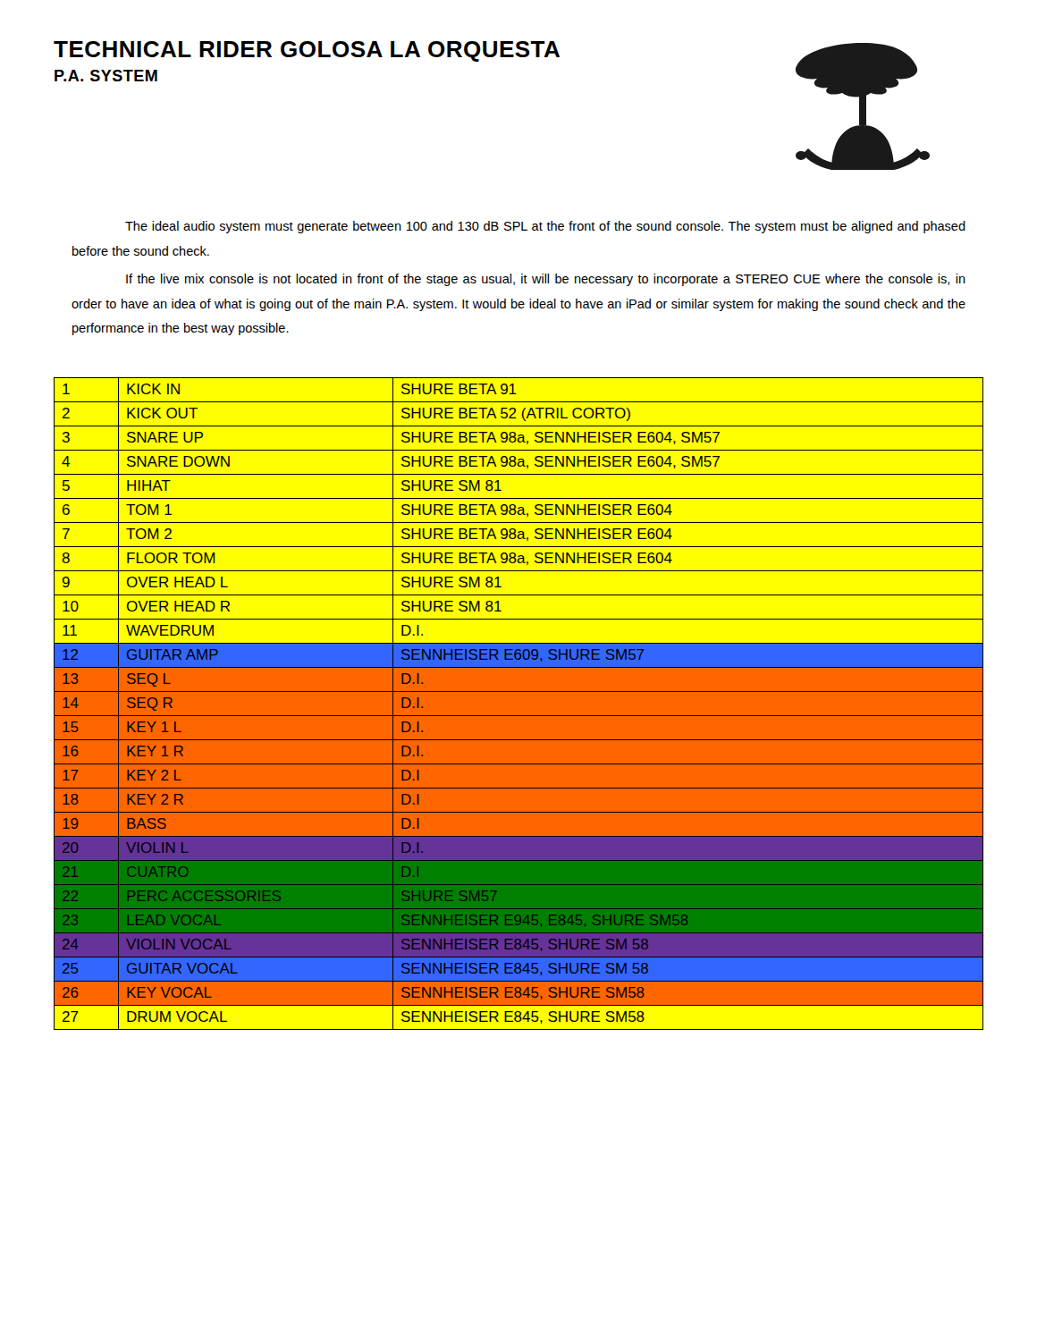TECHNICAL RIDER GOLOSA LA ORQUESTA
P.A. SYSTEM
The ideal audio system must generate between 100 and 130 dB SPL at the front of the sound console. The system must be aligned and phased before the sound check.
If the live mix console is not located in front of the stage as usual, it will be necessary to incorporate a STEREO CUE where the console is, in order to have an idea of what is going out of the main P.A. system. It would be ideal to have an iPad or similar system for making the sound check and the performance in the best way possible.
| 1 | KICK IN | SHURE BETA 91 |
| 2 | KICK OUT | SHURE BETA 52 (ATRIL CORTO) |
| 3 | SNARE UP | SHURE BETA 98a, SENNHEISER E604, SM57 |
| 4 | SNARE DOWN | SHURE BETA 98a, SENNHEISER E604, SM57 |
| 5 | HIHAT | SHURE SM 81 |
| 6 | TOM 1 | SHURE BETA 98a, SENNHEISER E604 |
| 7 | TOM 2 | SHURE BETA 98a, SENNHEISER E604 |
| 8 | FLOOR TOM | SHURE BETA 98a, SENNHEISER E604 |
| 9 | OVER HEAD L | SHURE SM 81 |
| 10 | OVER HEAD R | SHURE SM 81 |
| 11 | WAVEDRUM | D.I. |
| 12 | GUITAR AMP | SENNHEISER E609, SHURE SM57 |
| 13 | SEQ L | D.I. |
| 14 | SEQ R | D.I. |
| 15 | KEY 1 L | D.I. |
| 16 | KEY 1 R | D.I. |
| 17 | KEY 2 L | D.I |
| 18 | KEY 2 R | D.I |
| 19 | BASS | D.I |
| 20 | VIOLIN L | D.I. |
| 21 | CUATRO | D.I |
| 22 | PERC ACCESSORIES | SHURE SM57 |
| 23 | LEAD VOCAL | SENNHEISER E945, E845, SHURE SM58 |
| 24 | VIOLIN VOCAL | SENNHEISER E845, SHURE SM 58 |
| 25 | GUITAR VOCAL | SENNHEISER E845, SHURE SM 58 |
| 26 | KEY VOCAL | SENNHEISER E845, SHURE SM58 |
| 27 | DRUM VOCAL | SENNHEISER E845, SHURE SM58 |